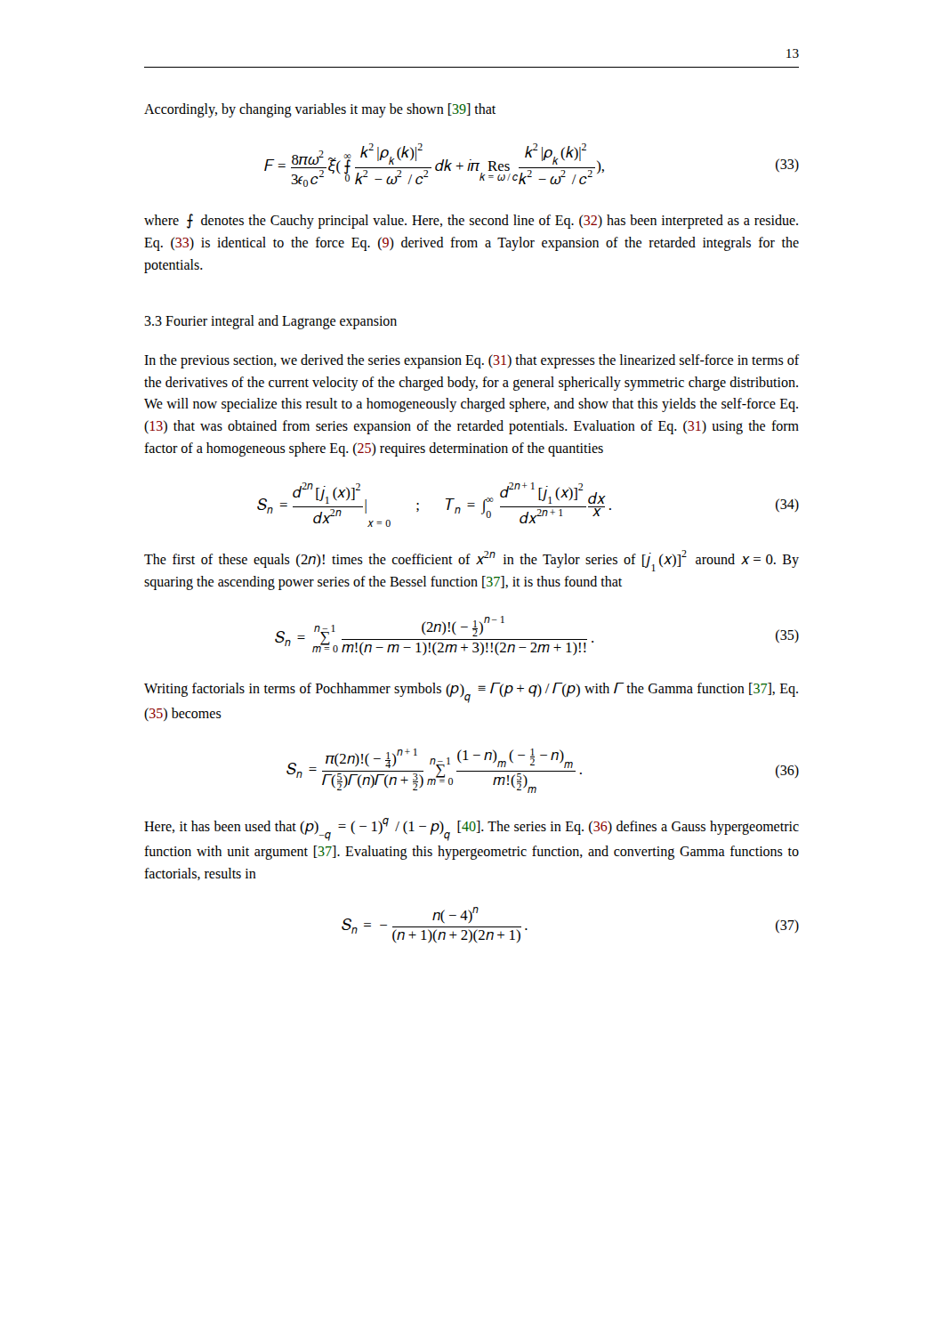13
Accordingly, by changing variables it may be shown [39] that
F = 8πω2 3ϵ0c2 ξ~ ( ⨍ 0 ∞ k2|ρk(k)|2 k2−ω2/c2 dk + iπ Res k=ω/c k2|ρk(k)|2 k2−ω2/c2 ) ,
(33)
where ⨍ denotes the Cauchy principal value. Here, the second line of Eq. (32) has been interpreted as a residue. Eq. (33) is identical to the force Eq. (9) derived from a Taylor expansion of the retarded integrals for the potentials.
3.3 Fourier integral and Lagrange expansion
In the previous section, we derived the series expansion Eq. (31) that expresses the linearized self-force in terms of the derivatives of the current velocity of the charged body, for a general spherically symmetric charge distribution. We will now specialize this result to a homogeneously charged sphere, and show that this yields the self-force Eq. (13) that was obtained from series expansion of the retarded potentials. Evaluation of Eq. (31) using the form factor of a homogeneous sphere Eq. (25) requires determination of the quantities
Sn = d2n[j1(x)]2 dx2n | x=0 ; Tn = ∫ 0 ∞ d2n+1[j1(x)]2 dx2n+1 dx x .
(34)
The first of these equals (2n)! times the coefficient of x2n in the Taylor series of [j1(x)]2 around x=0. By squaring the ascending power series of the Bessel function [37], it is thus found that
Sn = ∑ m=0 n−1 (2n)! (−12) n−1 m! (n−m−1)! (2m+3)!! (2n−2m+1)!! .
(35)
Writing factorials in terms of Pochhammer symbols (p)q≡Γ(p+q)/Γ(p) with Γ the Gamma function [37], Eq. (35) becomes
Sn = π(2n)! (−14) n+1 Γ(52) Γ(n) Γ(n+32) ∑ m=0 n−1 (1−n)m (−12−n)m m! (52)m .
(36)
Here, it has been used that (p)−q=(−1)q/(1−p)q [40]. The series in Eq. (36) defines a Gauss hypergeometric function with unit argument [37]. Evaluating this hypergeometric function, and converting Gamma functions to factorials, results in
Sn = − n(−4)n (n+1)(n+2)(2n+1) .
(37)